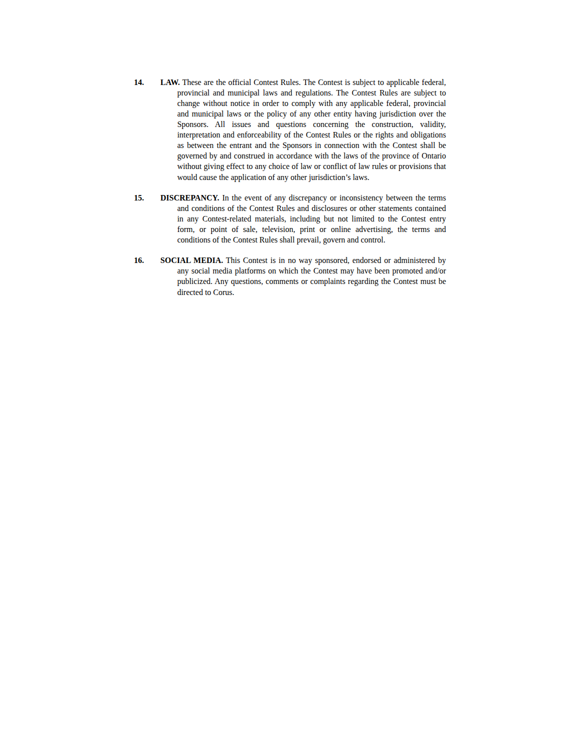14. LAW. These are the official Contest Rules. The Contest is subject to applicable federal, provincial and municipal laws and regulations. The Contest Rules are subject to change without notice in order to comply with any applicable federal, provincial and municipal laws or the policy of any other entity having jurisdiction over the Sponsors. All issues and questions concerning the construction, validity, interpretation and enforceability of the Contest Rules or the rights and obligations as between the entrant and the Sponsors in connection with the Contest shall be governed by and construed in accordance with the laws of the province of Ontario without giving effect to any choice of law or conflict of law rules or provisions that would cause the application of any other jurisdiction’s laws.
15. DISCREPANCY. In the event of any discrepancy or inconsistency between the terms and conditions of the Contest Rules and disclosures or other statements contained in any Contest-related materials, including but not limited to the Contest entry form, or point of sale, television, print or online advertising, the terms and conditions of the Contest Rules shall prevail, govern and control.
16. SOCIAL MEDIA. This Contest is in no way sponsored, endorsed or administered by any social media platforms on which the Contest may have been promoted and/or publicized. Any questions, comments or complaints regarding the Contest must be directed to Corus.